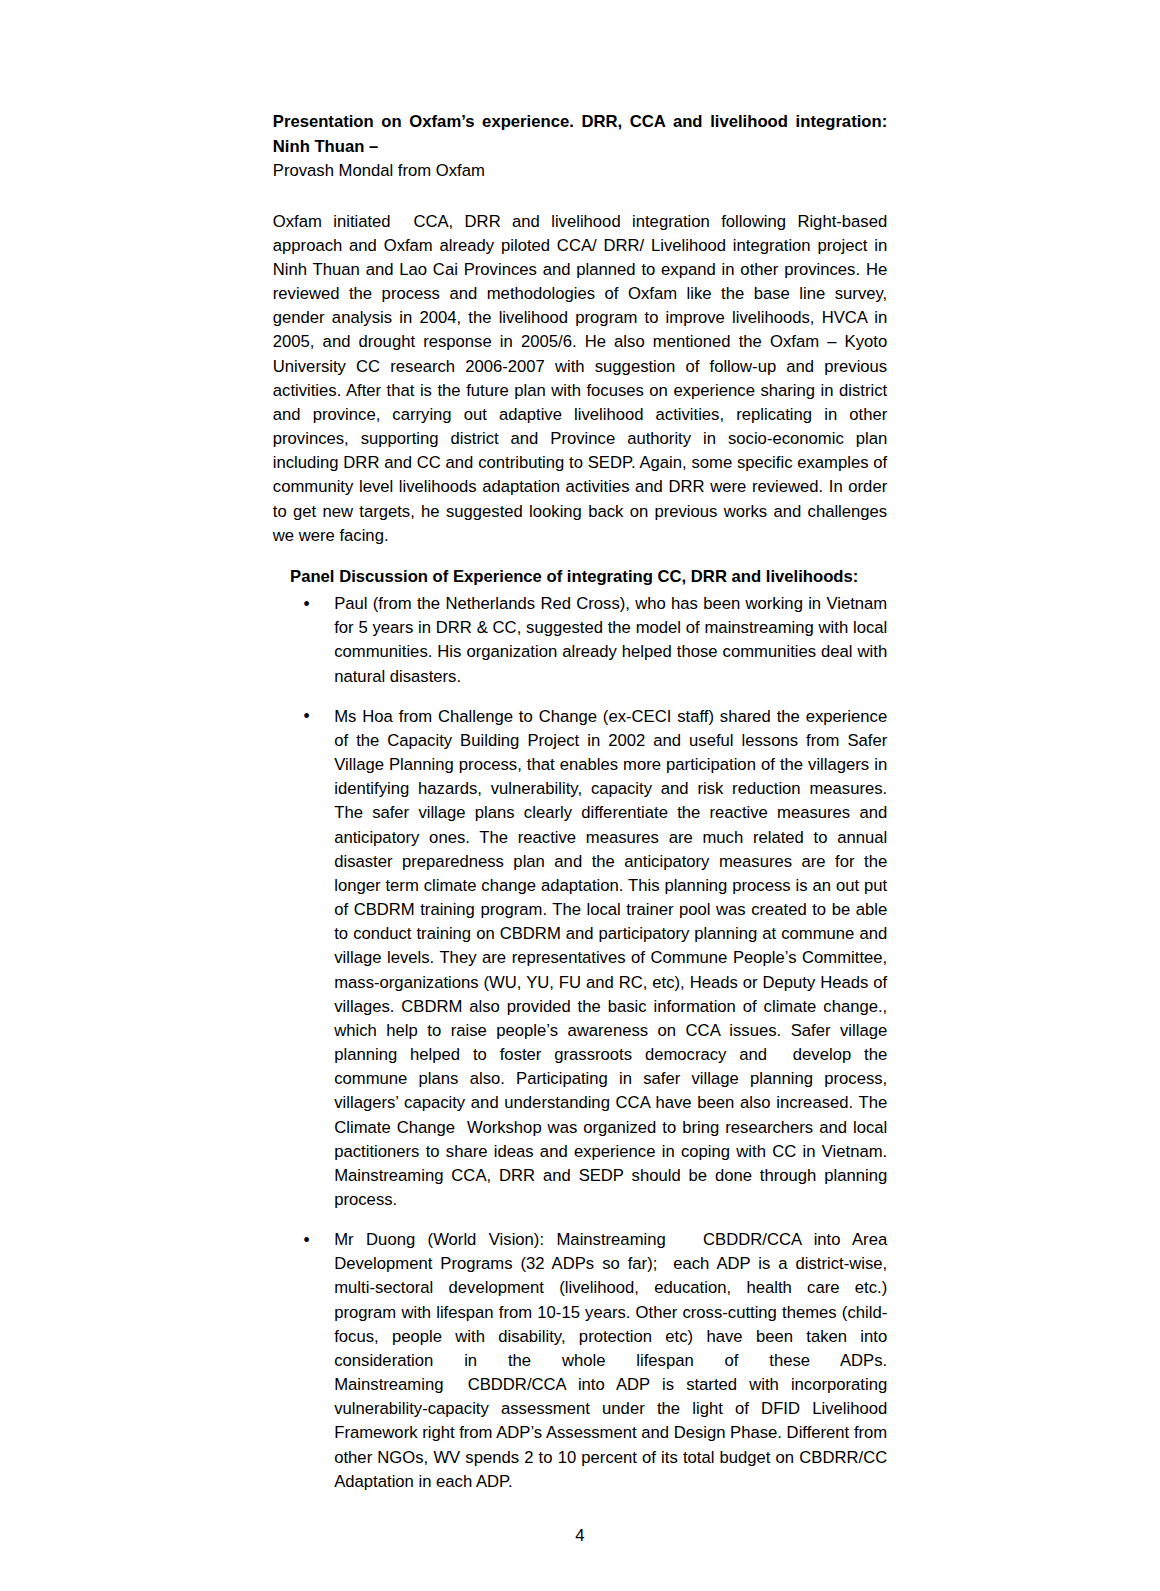Presentation on Oxfam’s experience. DRR, CCA and livelihood integration: Ninh Thuan –
Provash Mondal from Oxfam
Oxfam initiated CCA, DRR and livelihood integration following Right-based approach and Oxfam already piloted CCA/ DRR/ Livelihood integration project in Ninh Thuan and Lao Cai Provinces and planned to expand in other provinces. He reviewed the process and methodologies of Oxfam like the base line survey, gender analysis in 2004, the livelihood program to improve livelihoods, HVCA in 2005, and drought response in 2005/6. He also mentioned the Oxfam – Kyoto University CC research 2006-2007 with suggestion of follow-up and previous activities. After that is the future plan with focuses on experience sharing in district and province, carrying out adaptive livelihood activities, replicating in other provinces, supporting district and Province authority in socio-economic plan including DRR and CC and contributing to SEDP. Again, some specific examples of community level livelihoods adaptation activities and DRR were reviewed. In order to get new targets, he suggested looking back on previous works and challenges we were facing.
Panel Discussion of Experience of integrating CC, DRR and livelihoods:
Paul (from the Netherlands Red Cross), who has been working in Vietnam for 5 years in DRR & CC, suggested the model of mainstreaming with local communities. His organization already helped those communities deal with natural disasters.
Ms Hoa from Challenge to Change (ex-CECI staff) shared the experience of the Capacity Building Project in 2002 and useful lessons from Safer Village Planning process, that enables more participation of the villagers in identifying hazards, vulnerability, capacity and risk reduction measures. The safer village plans clearly differentiate the reactive measures and anticipatory ones. The reactive measures are much related to annual disaster preparedness plan and the anticipatory measures are for the longer term climate change adaptation. This planning process is an out put of CBDRM training program. The local trainer pool was created to be able to conduct training on CBDRM and participatory planning at commune and village levels. They are representatives of Commune People’s Committee, mass-organizations (WU, YU, FU and RC, etc), Heads or Deputy Heads of villages. CBDRM also provided the basic information of climate change., which help to raise people’s awareness on CCA issues. Safer village planning helped to foster grassroots democracy and develop the commune plans also. Participating in safer village planning process, villagers’ capacity and understanding CCA have been also increased. The Climate Change Workshop was organized to bring researchers and local pactitioners to share ideas and experience in coping with CC in Vietnam. Mainstreaming CCA, DRR and SEDP should be done through planning process.
Mr Duong (World Vision): Mainstreaming CBDDR/CCA into Area Development Programs (32 ADPs so far); each ADP is a district-wise, multi-sectoral development (livelihood, education, health care etc.) program with lifespan from 10-15 years. Other cross-cutting themes (child-focus, people with disability, protection etc) have been taken into consideration in the whole lifespan of these ADPs. Mainstreaming CBDDR/CCA into ADP is started with incorporating vulnerability-capacity assessment under the light of DFID Livelihood Framework right from ADP’s Assessment and Design Phase. Different from other NGOs, WV spends 2 to 10 percent of its total budget on CBDRR/CC Adaptation in each ADP.
4